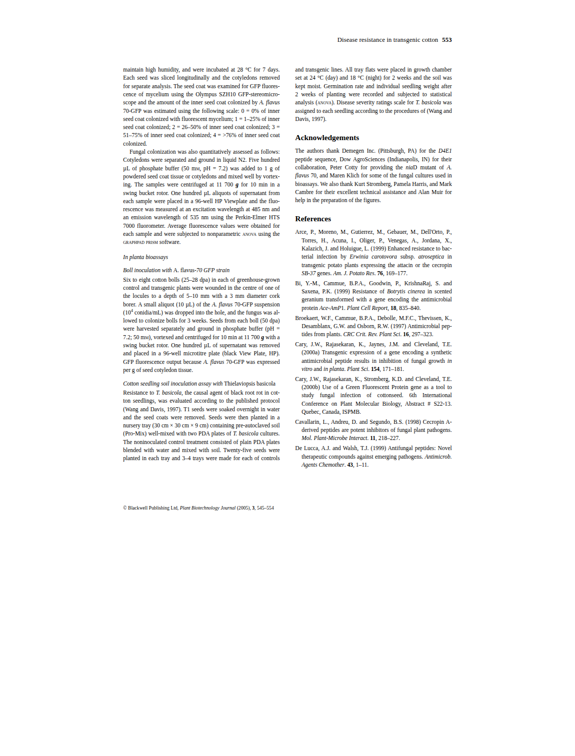Disease resistance in transgenic cotton 553
maintain high humidity, and were incubated at 28 °C for 7 days. Each seed was sliced longitudinally and the cotyledons removed for separate analysis. The seed coat was examined for GFP fluorescence of mycelium using the Olympus SZH10 GFP-stereomicroscope and the amount of the inner seed coat colonized by A. flavus 70-GFP was estimated using the following scale: 0 = 0% of inner seed coat colonized with fluorescent mycelium; 1 = 1–25% of inner seed coat colonized; 2 = 26–50% of inner seed coat colonized; 3 = 51–75% of inner seed coat colonized; 4 = >76% of inner seed coat colonized.
Fungal colonization was also quantitatively assessed as follows: Cotyledons were separated and ground in liquid N2. Five hundred µL of phosphate buffer (50 mm, pH = 7.2) was added to 1 g of powdered seed coat tissue or cotyledons and mixed well by vortexing. The samples were centrifuged at 11 700 g for 10 min in a swing bucket rotor. One hundred µL aliquots of supernatant from each sample were placed in a 96-well HP Viewplate and the fluorescence was measured at an excitation wavelength at 485 nm and an emission wavelength of 535 nm using the Perkin-Elmer HTS 7000 fluorometer. Average fluorescence values were obtained for each sample and were subjected to nonparametric anova using the graphpad prism software.
In planta bioassays
Boll inoculation with A. flavus-70 GFP strain
Six to eight cotton bolls (25–28 dpa) in each of greenhouse-grown control and transgenic plants were wounded in the centre of one of the locules to a depth of 5–10 mm with a 3 mm diameter cork borer. A small aliquot (10 µL) of the A. flavus 70-GFP suspension (104 conidia/mL) was dropped into the hole, and the fungus was allowed to colonize bolls for 3 weeks. Seeds from each boll (50 dpa) were harvested separately and ground in phosphate buffer (pH = 7.2; 50 mm), vortexed and centrifuged for 10 min at 11 700 g with a swing bucket rotor. One hundred µL of supernatant was removed and placed in a 96-well microtitre plate (black View Plate, HP). GFP fluorescence output because A. flavus 70-GFP was expressed per g of seed cotyledon tissue.
Cotton seedling soil inoculation assay with Thielaviopsis basicola
Resistance to T. basicola, the causal agent of black root rot in cotton seedlings, was evaluated according to the published protocol (Wang and Davis, 1997). T1 seeds were soaked overnight in water and the seed coats were removed. Seeds were then planted in a nursery tray (30 cm × 30 cm × 9 cm) containing pre-autoclaved soil (Pro-Mix) well-mixed with two PDA plates of T. basicola cultures. The noninoculated control treatment consisted of plain PDA plates blended with water and mixed with soil. Twenty-five seeds were planted in each tray and 3–4 trays were made for each of controls and transgenic lines. All tray flats were placed in growth chamber set at 24 °C (day) and 18 °C (night) for 2 weeks and the soil was kept moist. Germination rate and individual seedling weight after 2 weeks of planting were recorded and subjected to statistical analysis (anova). Disease severity ratings scale for T. basicola was assigned to each seedling according to the procedures of (Wang and Davis, 1997).
Acknowledgements
The authors thank Demegen Inc. (Pittsburgh, PA) for the D4E1 peptide sequence, Dow AgroSciences (Indianapolis, IN) for their collaboration, Peter Cotty for providing the nia D mutant of A. flavus 70, and Maren Klich for some of the fungal cultures used in bioassays. We also thank Kurt Stromberg, Pamela Harris, and Mark Cambre for their excellent technical assistance and Alan Muir for help in the preparation of the figures.
References
Arce, P., Moreno, M., Gutierrez, M., Gebauer, M., Dell'Orto, P., Torres, H., Acuna, I., Oliger, P., Venegas, A., Jordana, X., Kalazich, J. and Holuigue, L. (1999) Enhanced resistance to bacterial infection by Erwinia carotovora subsp. atroseptica in transgenic potato plants expressing the attacin or the cecropin SB-37 genes. Am. J. Potato Res. 76, 169–177.
Bi, Y.-M., Cammue, B.P.A., Goodwin, P., KrishnaRaj, S. and Saxena, P.K. (1999) Resistance of Botrytis cinerea in scented geranium transformed with a gene encoding the antimicrobial protein Ace-AmP1. Plant Cell Report, 18, 835–840.
Broekaert, W.F., Cammue, B.P.A., Debolle, M.F.C., Thevissen, K., Desamblanx, G.W. and Osborn, R.W. (1997) Antimicrobial peptides from plants. CRC Crit. Rev. Plant Sci. 16, 297–323.
Cary, J.W., Rajasekaran, K., Jaynes, J.M. and Cleveland, T.E. (2000a) Transgenic expression of a gene encoding a synthetic antimicrobial peptide results in inhibition of fungal growth in vitro and in planta. Plant Sci. 154, 171–181.
Cary, J.W., Rajasekaran, K., Stromberg, K.D. and Cleveland, T.E. (2000b) Use of a Green Fluorescent Protein gene as a tool to study fungal infection of cottonseed. 6th International Conference on Plant Molecular Biology, Abstract # S22-13. Quebec, Canada, ISPMB.
Cavallarin, L., Andreu, D. and Segundo, B.S. (1998) Cecropin A-derived peptides are potent inhibitors of fungal plant pathogens. Mol. Plant-Microbe Interact. 11, 218–227.
De Lucca, A.J. and Walsh, T.J. (1999) Antifungal peptides: Novel therapeutic compounds against emerging pathogens. Antimicrob. Agents Chemother. 43, 1–11.
© Blackwell Publishing Ltd, Plant Biotechnology Journal (2005), 3, 545–554